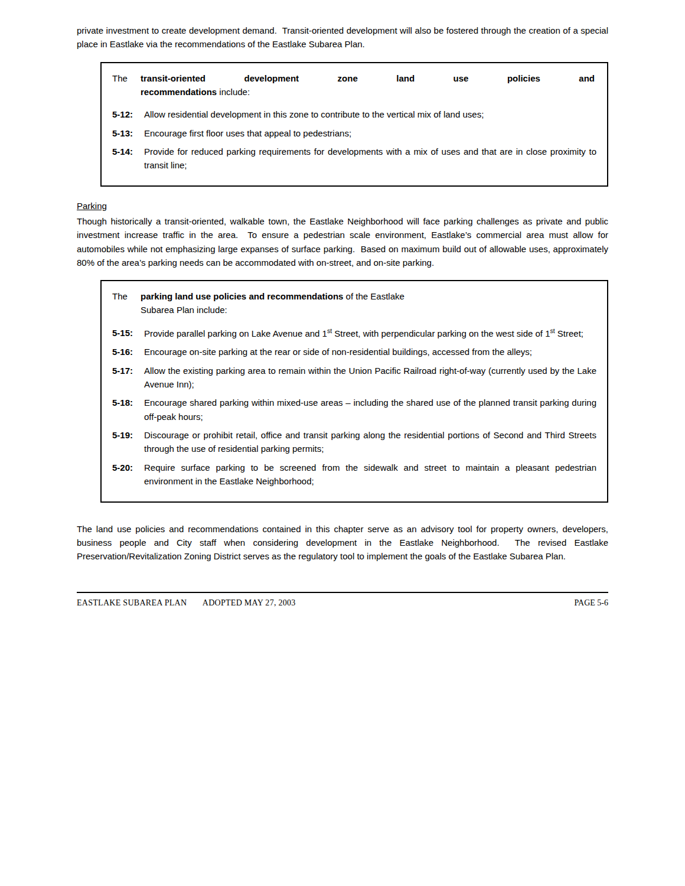private investment to create development demand. Transit-oriented development will also be fostered through the creation of a special place in Eastlake via the recommendations of the Eastlake Subarea Plan.
The transit-oriented development zone land use policies and recommendations include:
| 5-12: | Allow residential development in this zone to contribute to the vertical mix of land uses; |
| 5-13: | Encourage first floor uses that appeal to pedestrians; |
| 5-14: | Provide for reduced parking requirements for developments with a mix of uses and that are in close proximity to transit line; |
Parking
Though historically a transit-oriented, walkable town, the Eastlake Neighborhood will face parking challenges as private and public investment increase traffic in the area. To ensure a pedestrian scale environment, Eastlake’s commercial area must allow for automobiles while not emphasizing large expanses of surface parking. Based on maximum build out of allowable uses, approximately 80% of the area’s parking needs can be accommodated with on-street, and on-site parking.
The parking land use policies and recommendations of the Eastlake Subarea Plan include:
| 5-15: | Provide parallel parking on Lake Avenue and 1 st Street, with perpendicular parking on the west side of 1 st Street; |
| 5-16: | Encourage on-site parking at the rear or side of non-residential buildings, accessed from the alleys; |
| 5-17: | Allow the existing parking area to remain within the Union Pacific Railroad right-of-way (currently used by the Lake Avenue Inn); |
| 5-18: | Encourage shared parking within mixed-use areas – including the shared use of the planned transit parking during off-peak hours; |
| 5-19: | Discourage or prohibit retail, office and transit parking along the residential portions of Second and Third Streets through the use of residential parking permits; |
| 5-20: | Require surface parking to be screened from the sidewalk and street to maintain a pleasant pedestrian environment in the Eastlake Neighborhood; |
The land use policies and recommendations contained in this chapter serve as an advisory tool for property owners, developers, business people and City staff when considering development in the Eastlake Neighborhood. The revised Eastlake Preservation/Revitalization Zoning District serves as the regulatory tool to implement the goals of the Eastlake Subarea Plan.
EASTLAKE SUBAREA PLAN ADOPTED MAY 27, 2003 PAGE 5-6